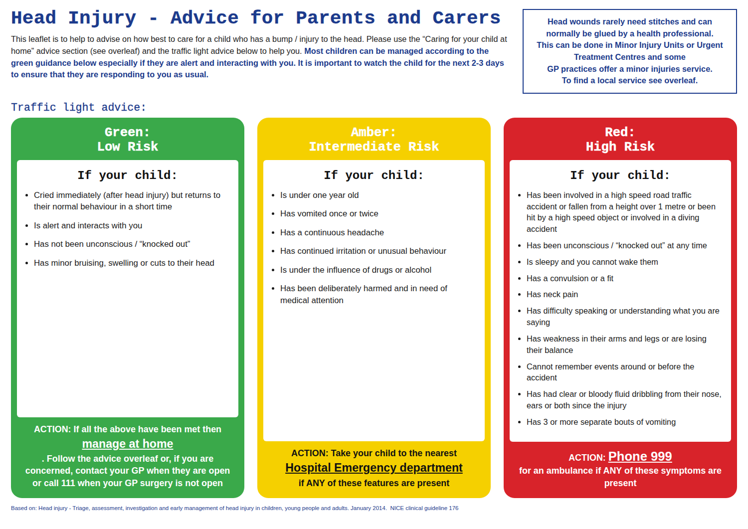Head Injury - Advice for Parents and Carers
This leaflet is to help to advise on how best to care for a child who has a bump / injury to the head. Please use the “Caring for your child at home” advice section (see overleaf) and the traffic light advice below to help you. Most children can be managed according to the green guidance below especially if they are alert and interacting with you. It is important to watch the child for the next 2-3 days to ensure that they are responding to you as usual.
Head wounds rarely need stitches and can normally be glued by a health professional.
This can be done in Minor Injury Units or Urgent Treatment Centres and some
GP practices offer a minor injuries service.
To find a local service see overleaf.
Traffic light advice:
Green:
Low Risk
If your child:
Cried immediately (after head injury) but returns to their normal behaviour in a short time
Is alert and interacts with you
Has not been unconscious / “knocked out”
Has minor bruising, swelling or cuts to their head
ACTION: If all the above have been met then manage at home. Follow the advice overleaf or, if you are concerned, contact your GP when they are open or call 111 when your GP surgery is not open
Amber:
Intermediate Risk
If your child:
Is under one year old
Has vomited once or twice
Has a continuous headache
Has continued irritation or unusual behaviour
Is under the influence of drugs or alcohol
Has been deliberately harmed and in need of medical attention
ACTION: Take your child to the nearest Hospital Emergency department if ANY of these features are present
Red:
High Risk
If your child:
Has been involved in a high speed road traffic accident or fallen from a height over 1 metre or been hit by a high speed object or involved in a diving accident
Has been unconscious / “knocked out” at any time
Is sleepy and you cannot wake them
Has a convulsion or a fit
Has neck pain
Has difficulty speaking or understanding what you are saying
Has weakness in their arms and legs or are losing their balance
Cannot remember events around or before the accident
Has had clear or bloody fluid dribbling from their nose, ears or both since the injury
Has 3 or more separate bouts of vomiting
ACTION: Phone 999
for an ambulance if ANY of these symptoms are present
Based on: Head injury - Triage, assessment, investigation and early management of head injury in children, young people and adults. January 2014. NICE clinical guideline 176